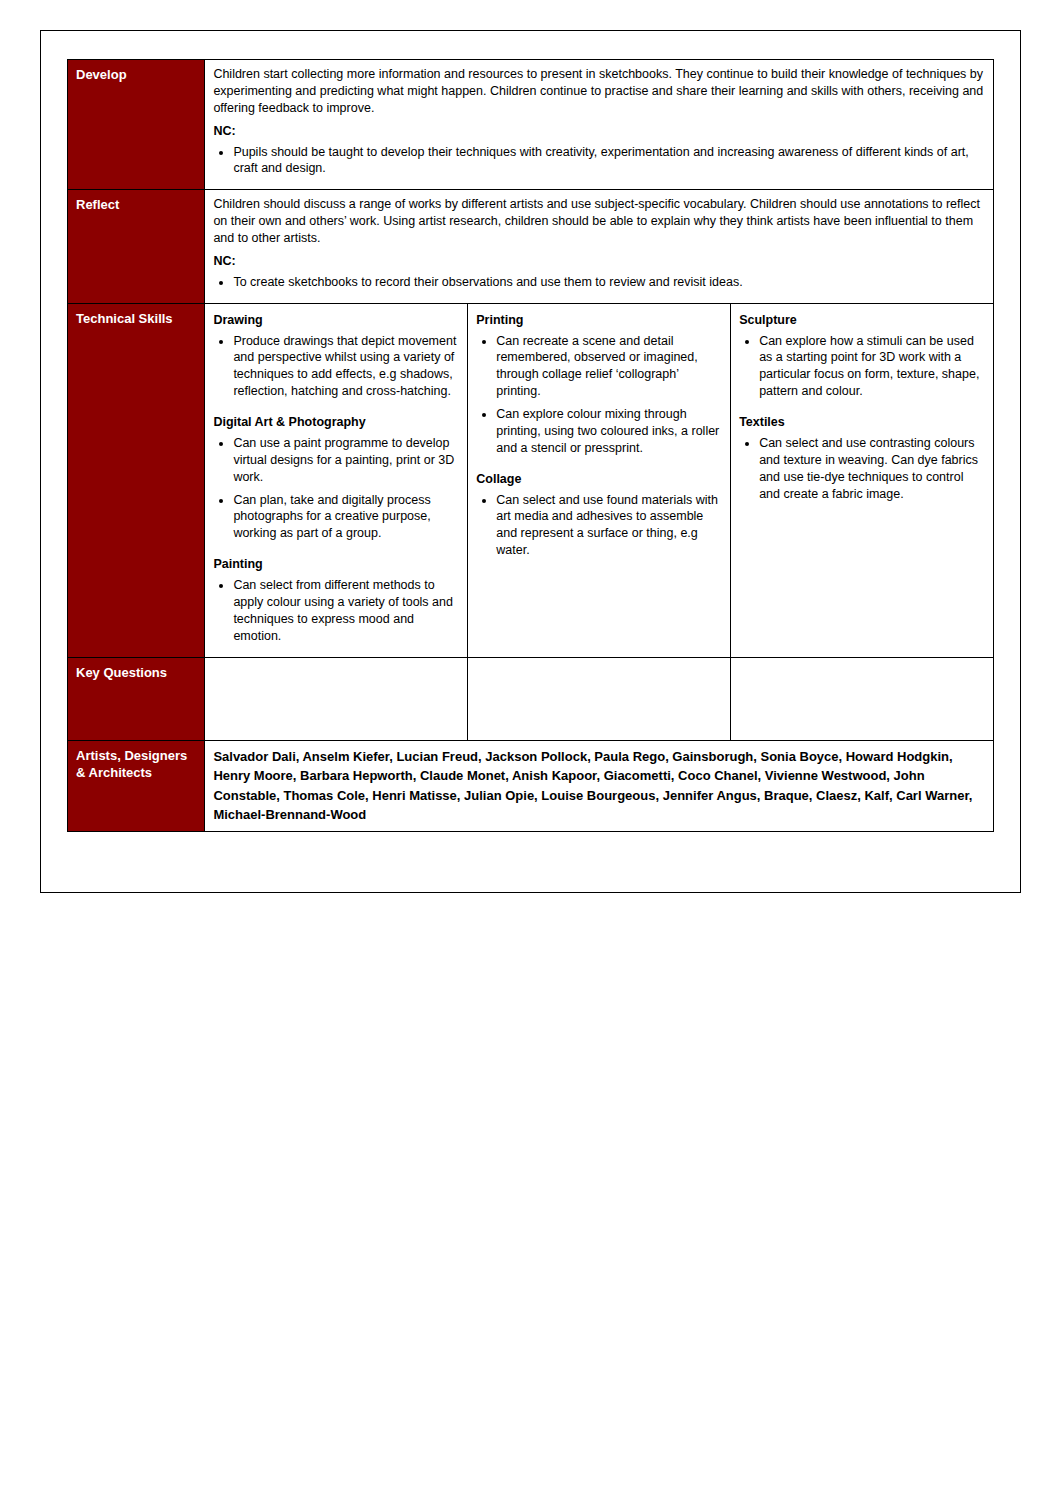| Develop | Children start collecting more information and resources to present in sketchbooks. They continue to build their knowledge of techniques by experimenting and predicting what might happen. Children continue to practise and share their learning and skills with others, receiving and offering feedback to improve. NC: Pupils should be taught to develop their techniques with creativity, experimentation and increasing awareness of different kinds of art, craft and design. |
| Reflect | Children should discuss a range of works by different artists and use subject-specific vocabulary. Children should use annotations to reflect on their own and others’ work. Using artist research, children should be able to explain why they think artists have been influential to them and to other artists. NC: To create sketchbooks to record their observations and use them to review and revisit ideas. |
| Technical Skills | Drawing Produce drawings that depict movement and perspective whilst using a variety of techniques to add effects, e.g shadows, reflection, hatching and cross-hatching. Digital Art & Photography Can use a paint programme to develop virtual designs for a painting, print or 3D work. Can plan, take and digitally process photographs for a creative purpose, working as part of a group. Painting Can select from different methods to apply colour using a variety of tools and techniques to express mood and emotion. | Printing Can recreate a scene and detail remembered, observed or imagined, through collage relief ‘collograph’ printing. Can explore colour mixing through printing, using two coloured inks, a roller and a stencil or pressprint. Collage Can select and use found materials with art media and adhesives to assemble and represent a surface or thing, e.g water. | Sculpture Can explore how a stimuli can be used as a starting point for 3D work with a particular focus on form, texture, shape, pattern and colour. Textiles Can select and use contrasting colours and texture in weaving. Can dye fabrics and use tie-dye techniques to control and create a fabric image. |
| Key Questions | | | |
| Artists, Designers & Architects | Salvador Dali, Anselm Kiefer, Lucian Freud, Jackson Pollock, Paula Rego, Gainsborugh, Sonia Boyce, Howard Hodgkin, Henry Moore, Barbara Hepworth, Claude Monet, Anish Kapoor, Giacometti, Coco Chanel, Vivienne Westwood, John Constable, Thomas Cole, Henri Matisse, Julian Opie, Louise Bourgeous, Jennifer Angus, Braque, Claesz, Kalf, Carl Warner, Michael-Brennand-Wood |